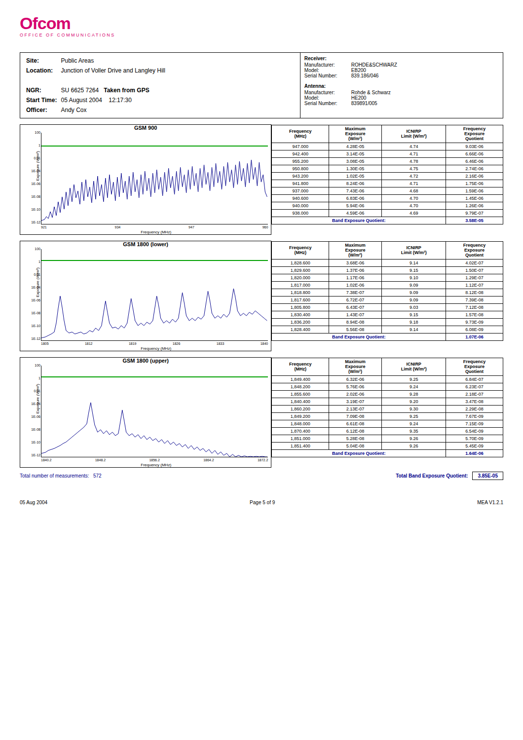Ofcom
OFFICE OF COMMUNICATIONS
| / Site: / Public Areas / / Location: / Junction of Voller Drive and Langley Hill / / NGR: / SU 6625 7264 Taken from GPS / / Start Time: / 05 August 2004 12:17:30 / / Officer: / Andy Cox / | Receiver: Manufacturer: ROHDE&SCHWARZ Model: EB200 Serial Number: 839.186/046 Antenna: Manufacturer: Rohde & Schwarz Model: HE200 Serial Number: 839891/005 |
| GSM 900 Exposure (W/m²) 100 1 0.01 1E-04 1E-06 1E-08 1E-10 1E-12 921 934 947 960 Frequency (MHz) | / Frequency (MHz) / Maximum Exposure (W/m²) / ICNIRP Limit (W/m²) / Frequency Exposure Quotient / / --- / --- / --- / --- / / 947.000 / 4.28E-05 / 4.74 / 9.03E-06 / / 942.400 / 3.14E-05 / 4.71 / 6.66E-06 / / 955.200 / 3.08E-05 / 4.78 / 6.46E-06 / / 950.800 / 1.30E-05 / 4.75 / 2.74E-06 / / 943.200 / 1.02E-05 / 4.72 / 2.16E-06 / / 941.800 / 8.24E-06 / 4.71 / 1.75E-06 / / 937.000 / 7.43E-06 / 4.68 / 1.59E-06 / / 940.600 / 6.83E-06 / 4.70 / 1.45E-06 / / 940.000 / 5.94E-06 / 4.70 / 1.26E-06 / / 938.000 / 4.59E-06 / 4.69 / 9.79E-07 / / Band Exposure Quotient: / 3.58E-05 / |
| GSM 1800 (lower) Exposure (W/m²) 100 1 0.01 1E-04 1E-06 1E-08 1E-10 1E-12 1805 1812 1819 1826 1833 1840 Frequency (MHz) | / Frequency (MHz) / Maximum Exposure (W/m²) / ICNIRP Limit (W/m²) / Frequency Exposure Quotient / / --- / --- / --- / --- / / 1,828.600 / 3.68E-06 / 9.14 / 4.02E-07 / / 1,829.600 / 1.37E-06 / 9.15 / 1.50E-07 / / 1,820.000 / 1.17E-06 / 9.10 / 1.29E-07 / / 1,817.000 / 1.02E-06 / 9.09 / 1.12E-07 / / 1,818.800 / 7.38E-07 / 9.09 / 8.12E-08 / / 1,817.600 / 6.72E-07 / 9.09 / 7.39E-08 / / 1,805.800 / 6.43E-07 / 9.03 / 7.12E-08 / / 1,830.400 / 1.43E-07 / 9.15 / 1.57E-08 / / 1,836.200 / 8.94E-08 / 9.18 / 9.73E-09 / / 1,828.400 / 5.56E-08 / 9.14 / 6.08E-09 / / Band Exposure Quotient: / 1.07E-06 / |
| GSM 1800 (upper) Exposure (W/m²) 100 1 0.01 1E-04 1E-06 1E-08 1E-10 1E-12 1840.2 1848.2 1856.2 1864.2 1872.2 Frequency (MHz) | / Frequency (MHz) / Maximum Exposure (W/m²) / ICNIRP Limit (W/m²) / Frequency Exposure Quotient / / --- / --- / --- / --- / / 1,849.400 / 6.32E-06 / 9.25 / 6.84E-07 / / 1,848.200 / 5.76E-06 / 9.24 / 6.23E-07 / / 1,855.600 / 2.02E-06 / 9.28 / 2.18E-07 / / 1,840.400 / 3.19E-07 / 9.20 / 3.47E-08 / / 1,860.200 / 2.13E-07 / 9.30 / 2.29E-08 / / 1,849.200 / 7.09E-08 / 9.25 / 7.67E-09 / / 1,848.000 / 6.61E-08 / 9.24 / 7.15E-09 / / 1,870.400 / 6.12E-08 / 9.35 / 6.54E-09 / / 1,851.000 / 5.28E-08 / 9.26 / 5.70E-09 / / 1,851.400 / 5.04E-08 / 9.26 / 5.45E-09 / / Band Exposure Quotient: / 1.64E-06 / |
Total number of measurements: 572
Total Band Exposure Quotient: 3.85E-05
05 Aug 2004 Page 5 of 9 MEA V1.2.1